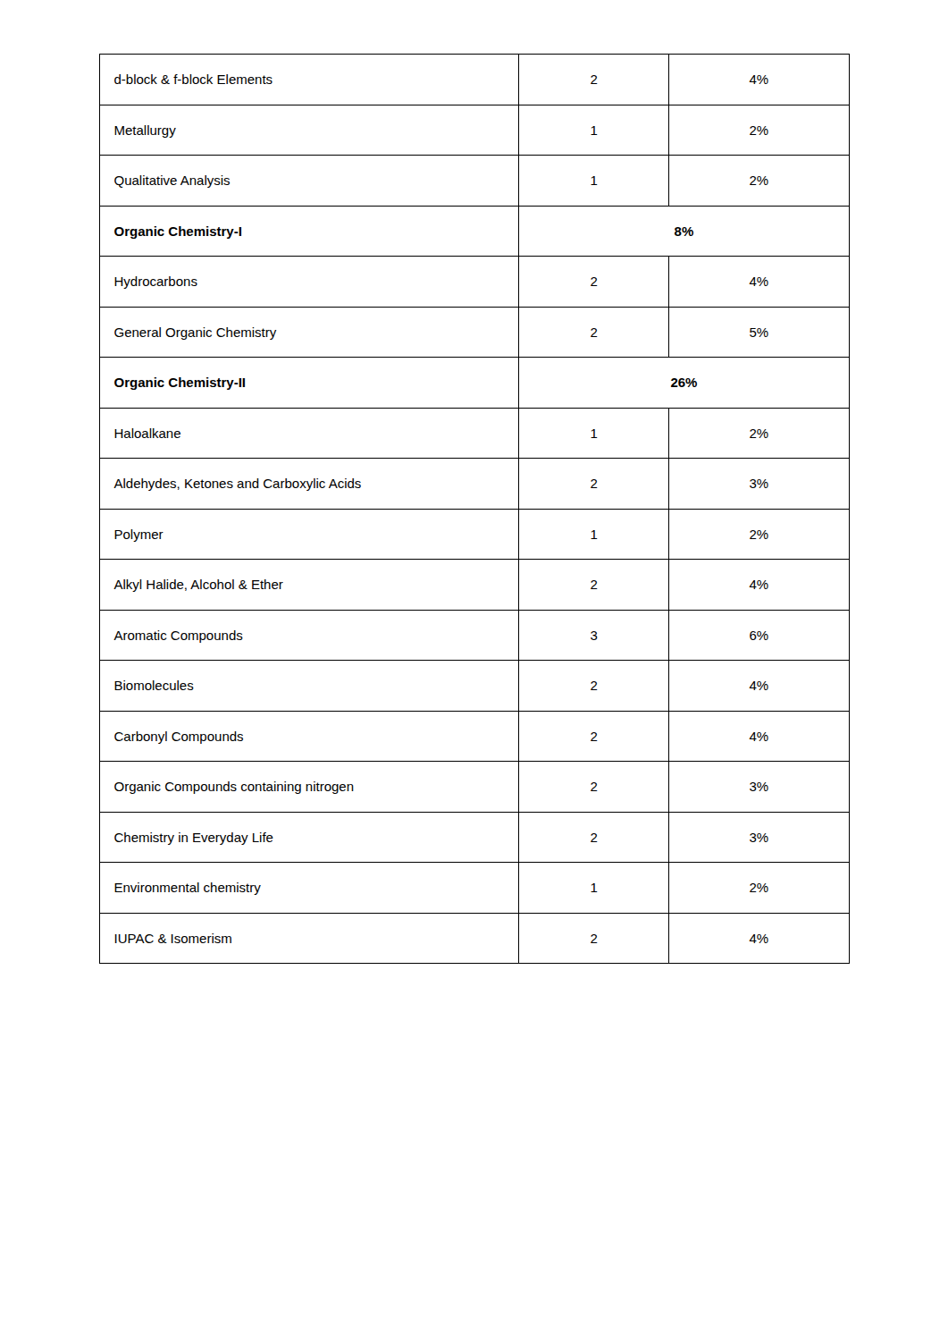| d-block & f-block Elements | 2 | 4% |
| Metallurgy | 1 | 2% |
| Qualitative Analysis | 1 | 2% |
| Organic Chemistry-I | 8% |
| Hydrocarbons | 2 | 4% |
| General Organic Chemistry | 2 | 5% |
| Organic Chemistry-II | 26% |
| Haloalkane | 1 | 2% |
| Aldehydes, Ketones and Carboxylic Acids | 2 | 3% |
| Polymer | 1 | 2% |
| Alkyl Halide, Alcohol & Ether | 2 | 4% |
| Aromatic Compounds | 3 | 6% |
| Biomolecules | 2 | 4% |
| Carbonyl Compounds | 2 | 4% |
| Organic Compounds containing nitrogen | 2 | 3% |
| Chemistry in Everyday Life | 2 | 3% |
| Environmental chemistry | 1 | 2% |
| IUPAC & Isomerism | 2 | 4% |